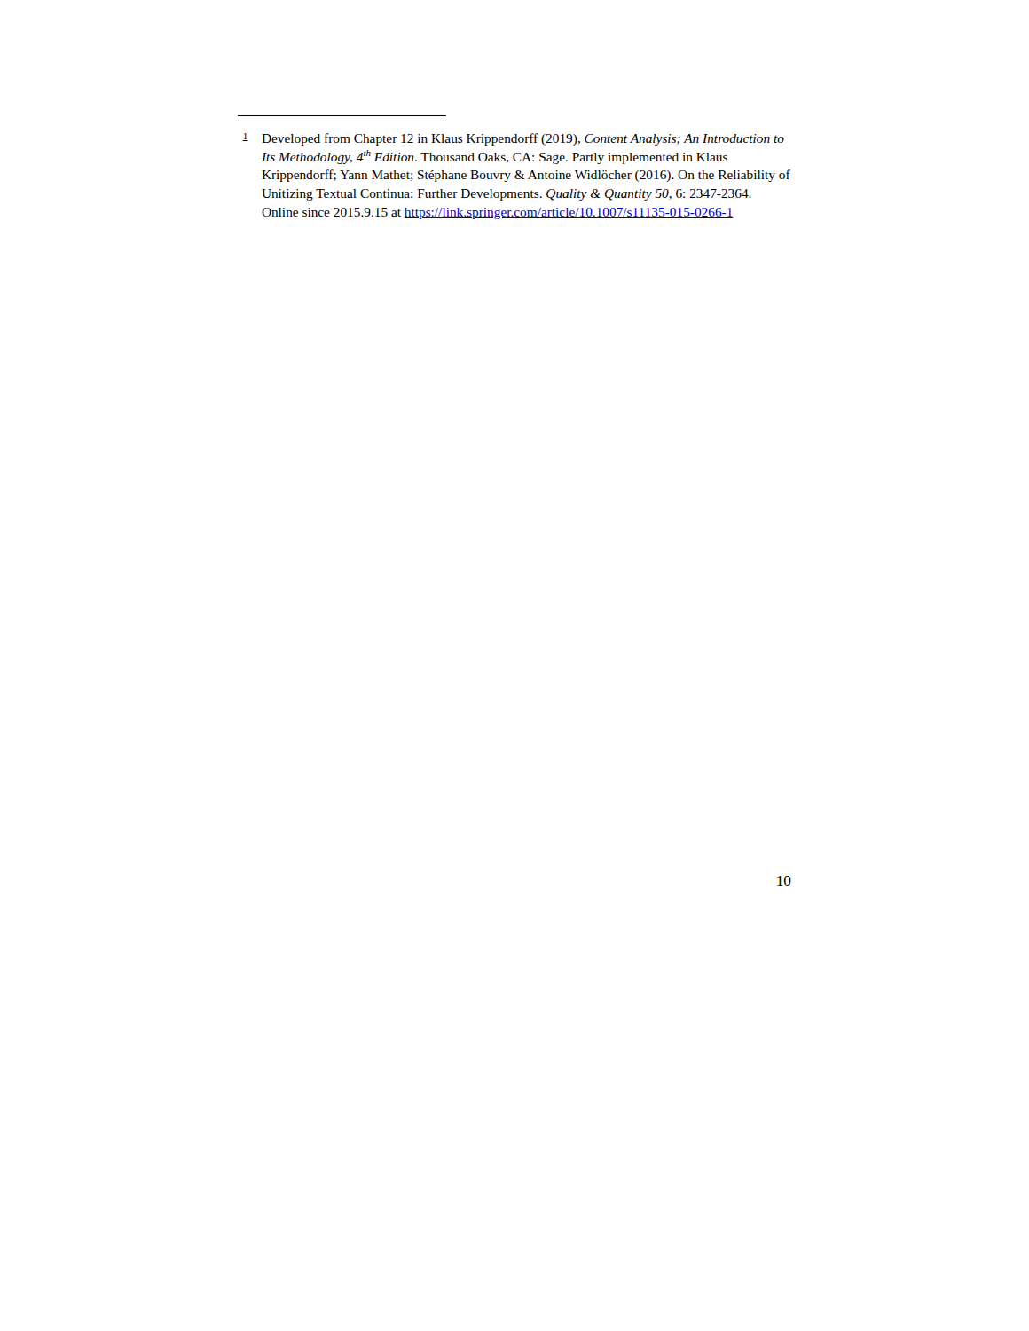1 Developed from Chapter 12 in Klaus Krippendorff (2019), Content Analysis; An Introduction to Its Methodology, 4th Edition. Thousand Oaks, CA: Sage. Partly implemented in Klaus Krippendorff; Yann Mathet; Stéphane Bouvry & Antoine Widlöcher (2016). On the Reliability of Unitizing Textual Continua: Further Developments. Quality & Quantity 50, 6: 2347-2364. Online since 2015.9.15 at https://link.springer.com/article/10.1007/s11135-015-0266-1
10